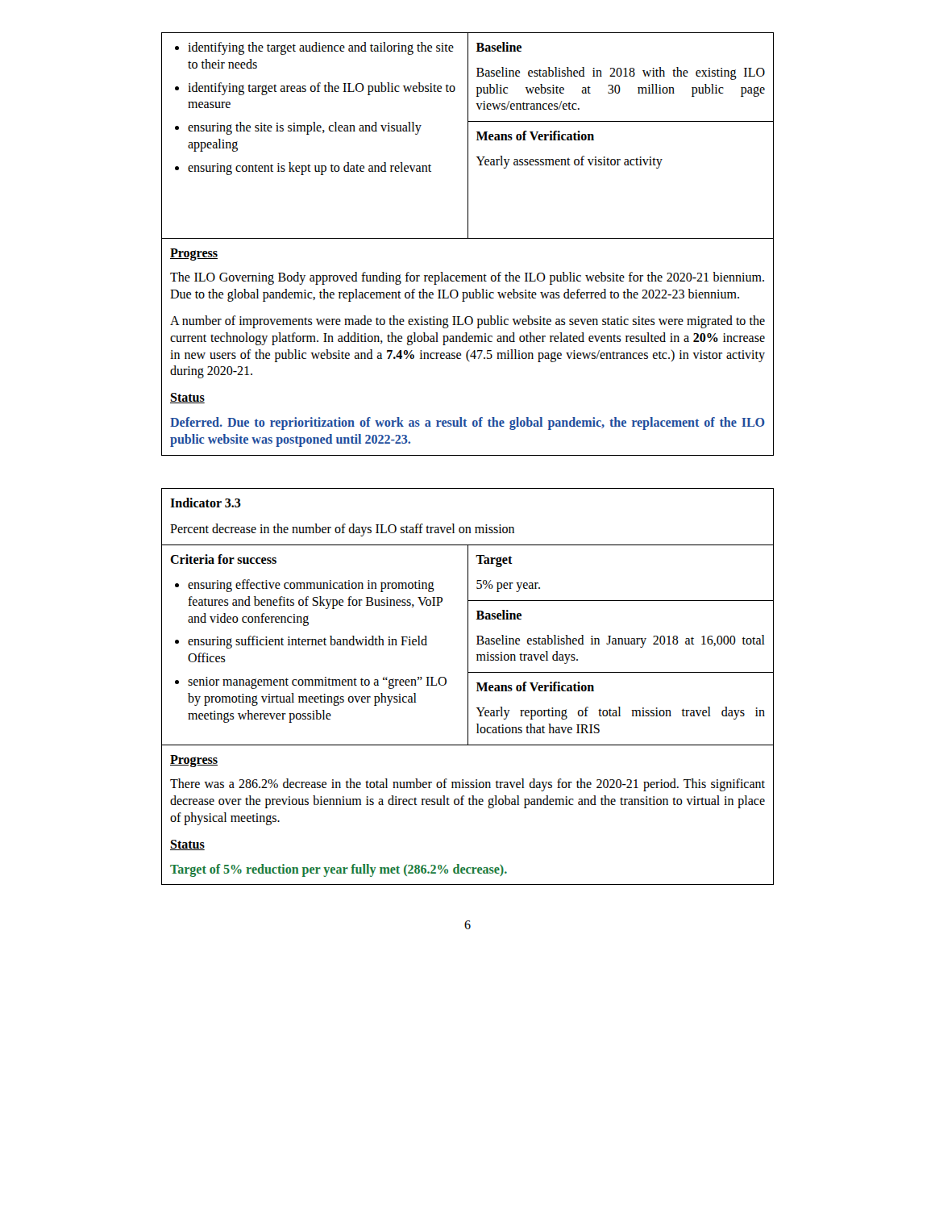| identifying the target audience and tailoring the site to their needs identifying target areas of the ILO public website to measure ensuring the site is simple, clean and visually appealing ensuring content is kept up to date and relevant | / Baseline Baseline established in 2018 with the existing ILO public website at 30 million public page views/entrances/etc. / / Means of Verification Yearly assessment of visitor activity / |
| Progress The ILO Governing Body approved funding for replacement of the ILO public website for the 2020-21 biennium. Due to the global pandemic, the replacement of the ILO public website was deferred to the 2022-23 biennium. A number of improvements were made to the existing ILO public website as seven static sites were migrated to the current technology platform. In addition, the global pandemic and other related events resulted in a 20% increase in new users of the public website and a 7.4% increase (47.5 million page views/entrances etc.) in vistor activity during 2020-21. Status Deferred. Due to reprioritization of work as a result of the global pandemic, the replacement of the ILO public website was postponed until 2022-23. |
| Indicator 3.3 Percent decrease in the number of days ILO staff travel on mission |
| Criteria for success ensuring effective communication in promoting features and benefits of Skype for Business, VoIP and video conferencing ensuring sufficient internet bandwidth in Field Offices senior management commitment to a “green” ILO by promoting virtual meetings over physical meetings wherever possible | / Target 5% per year. / / Baseline Baseline established in January 2018 at 16,000 total mission travel days. / / Means of Verification Yearly reporting of total mission travel days in locations that have IRIS / |
| Progress There was a 286.2% decrease in the total number of mission travel days for the 2020-21 period. This significant decrease over the previous biennium is a direct result of the global pandemic and the transition to virtual in place of physical meetings. Status Target of 5% reduction per year fully met (286.2% decrease). |
6